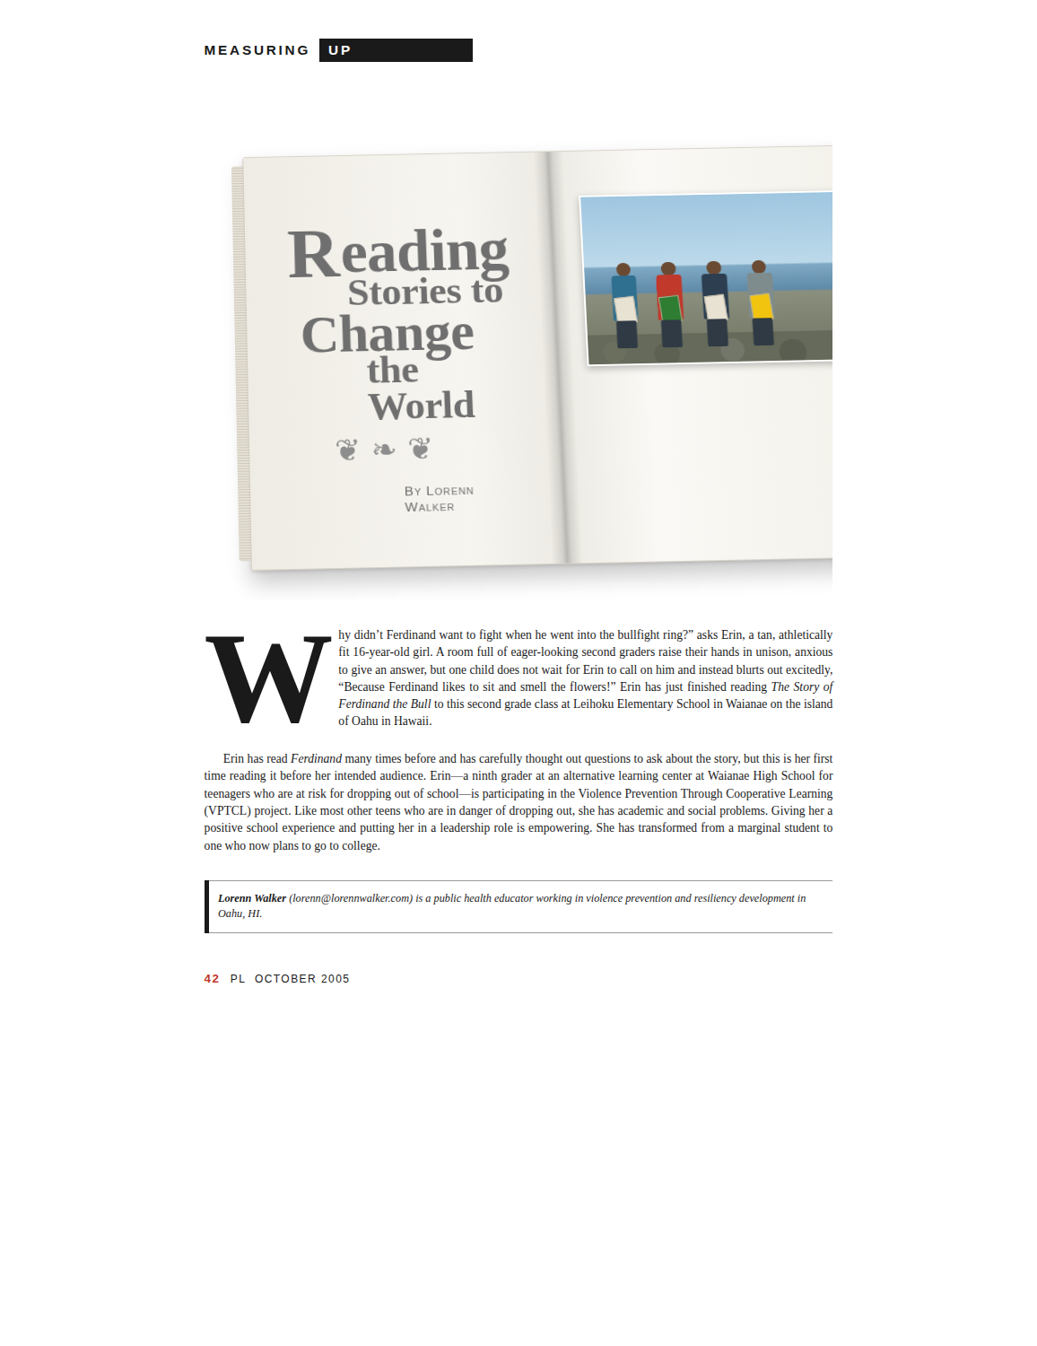Measuring Up
Reading
Stories to
Change
the World
❦ ❧ ❦
By Lorenn Walker
Why didn’t Ferdinand want to fight when he went into the bullfight ring?” asks Erin, a tan, athletically fit 16-year-old girl. A room full of eager-looking second graders raise their hands in unison, anxious to give an answer, but one child does not wait for Erin to call on him and instead blurts out excitedly, “Because Ferdinand likes to sit and smell the flowers!” Erin has just finished reading The Story of Ferdinand the Bull to this second grade class at Leihoku Elementary School in Waianae on the island of Oahu in Hawaii.
Erin has read Ferdinand many times before and has carefully thought out questions to ask about the story, but this is her first time reading it before her intended audience. Erin—a ninth grader at an alternative learning center at Waianae High School for teenagers who are at risk for dropping out of school—is participating in the Violence Prevention Through Cooperative Learning (VPTCL) project. Like most other teens who are in danger of dropping out, she has academic and social problems. Giving her a positive school experience and putting her in a leadership role is empowering. She has transformed from a marginal student to one who now plans to go to college.
Lorenn Walker (lorenn@lorennwalker.com) is a public health educator working in violence prevention and resiliency development in Oahu, HI.
42 PL OCTOBER 2005